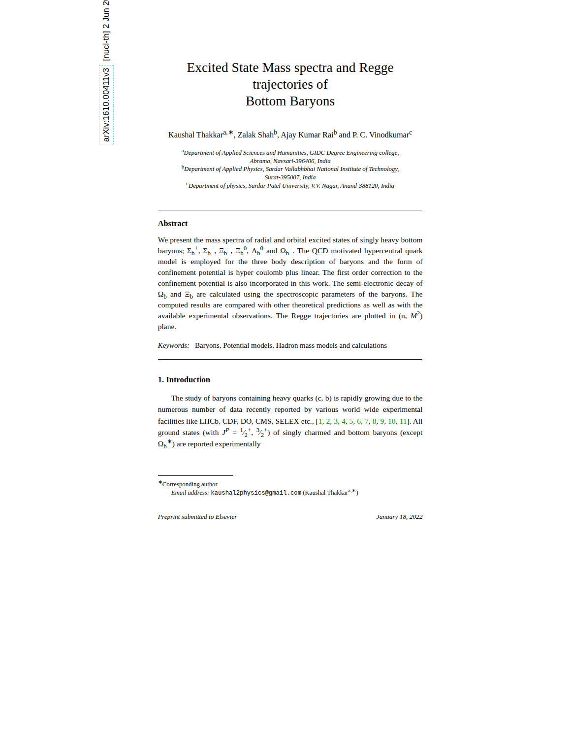arXiv:1610.00411v3 [nucl-th] 2 Jun 2017
Excited State Mass spectra and Regge trajectories of
Bottom Baryons
Kaushal Thakkara,∗, Zalak Shahb, Ajay Kumar Raib and P. C. Vinodkumarc
aDepartment of Applied Sciences and Humanities, GIDC Degree Engineering college,
Abrama, Navsari-396406, India
bDepartment of Applied Physics, Sardar Vallabhbhai National Institute of Technology,
Surat-395007, India
cDepartment of physics, Sardar Patel University, V.V. Nagar, Anand-388120, India
Abstract
We present the mass spectra of radial and orbital excited states of singly heavy bottom baryons; Σb+, Σb−, Ξb−, Ξb0, Λb0 and Ωb−. The QCD motivated hypercentral quark model is employed for the three body description of baryons and the form of confinement potential is hyper coulomb plus linear. The first order correction to the confinement potential is also incorporated in this work. The semi-electronic decay of Ωb and Ξb are calculated using the spectroscopic parameters of the baryons. The computed results are compared with other theoretical predictions as well as with the available experimental observations. The Regge trajectories are plotted in (n, M2) plane.
Keywords: Baryons, Potential models, Hadron mass models and calculations
1. Introduction
The study of baryons containing heavy quarks (c, b) is rapidly growing due to the numerous number of data recently reported by various world wide experimental facilities like LHCb, CDF, DO, CMS, SELEX etc., [1, 2, 3, 4, 5, 6, 7, 8, 9, 10, 11]. All ground states (with JP = 1⁄2+, 3⁄2+) of singly charmed and bottom baryons (except Ωb∗) are reported experimentally
∗Corresponding author
Email address: kaushal2physics@gmail.com (Kaushal Thakkara,∗)
Preprint submitted to Elsevier January 18, 2022